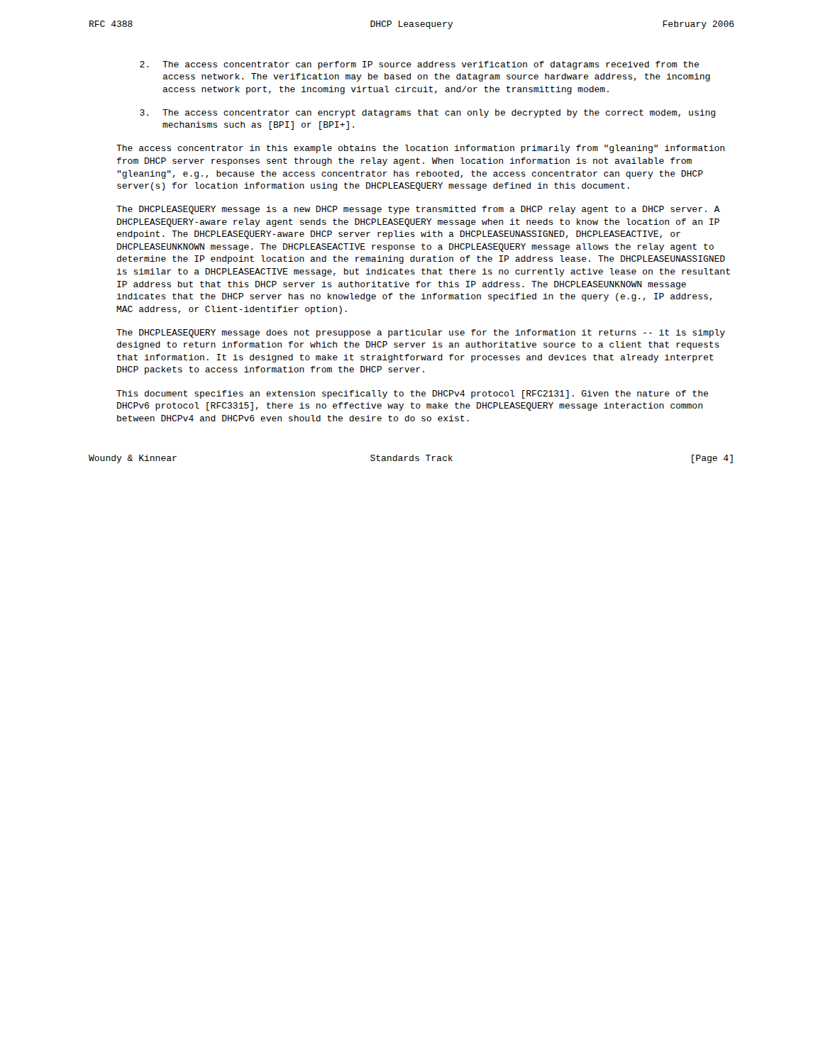RFC 4388 DHCP Leasequery February 2006
2. The access concentrator can perform IP source address verification of datagrams received from the access network. The verification may be based on the datagram source hardware address, the incoming access network port, the incoming virtual circuit, and/or the transmitting modem.
3. The access concentrator can encrypt datagrams that can only be decrypted by the correct modem, using mechanisms such as [BPI] or [BPI+].
The access concentrator in this example obtains the location information primarily from "gleaning" information from DHCP server responses sent through the relay agent. When location information is not available from "gleaning", e.g., because the access concentrator has rebooted, the access concentrator can query the DHCP server(s) for location information using the DHCPLEASEQUERY message defined in this document.
The DHCPLEASEQUERY message is a new DHCP message type transmitted from a DHCP relay agent to a DHCP server. A DHCPLEASEQUERY-aware relay agent sends the DHCPLEASEQUERY message when it needs to know the location of an IP endpoint. The DHCPLEASEQUERY-aware DHCP server replies with a DHCPLEASEUNASSIGNED, DHCPLEASEACTIVE, or DHCPLEASEUNKNOWN message. The DHCPLEASEACTIVE response to a DHCPLEASEQUERY message allows the relay agent to determine the IP endpoint location and the remaining duration of the IP address lease. The DHCPLEASEUNASSIGNED is similar to a DHCPLEASEACTIVE message, but indicates that there is no currently active lease on the resultant IP address but that this DHCP server is authoritative for this IP address. The DHCPLEASEUNKNOWN message indicates that the DHCP server has no knowledge of the information specified in the query (e.g., IP address, MAC address, or Client-identifier option).
The DHCPLEASEQUERY message does not presuppose a particular use for the information it returns -- it is simply designed to return information for which the DHCP server is an authoritative source to a client that requests that information. It is designed to make it straightforward for processes and devices that already interpret DHCP packets to access information from the DHCP server.
This document specifies an extension specifically to the DHCPv4 protocol [RFC2131]. Given the nature of the DHCPv6 protocol [RFC3315], there is no effective way to make the DHCPLEASEQUERY message interaction common between DHCPv4 and DHCPv6 even should the desire to do so exist.
Woundy & Kinnear Standards Track [Page 4]